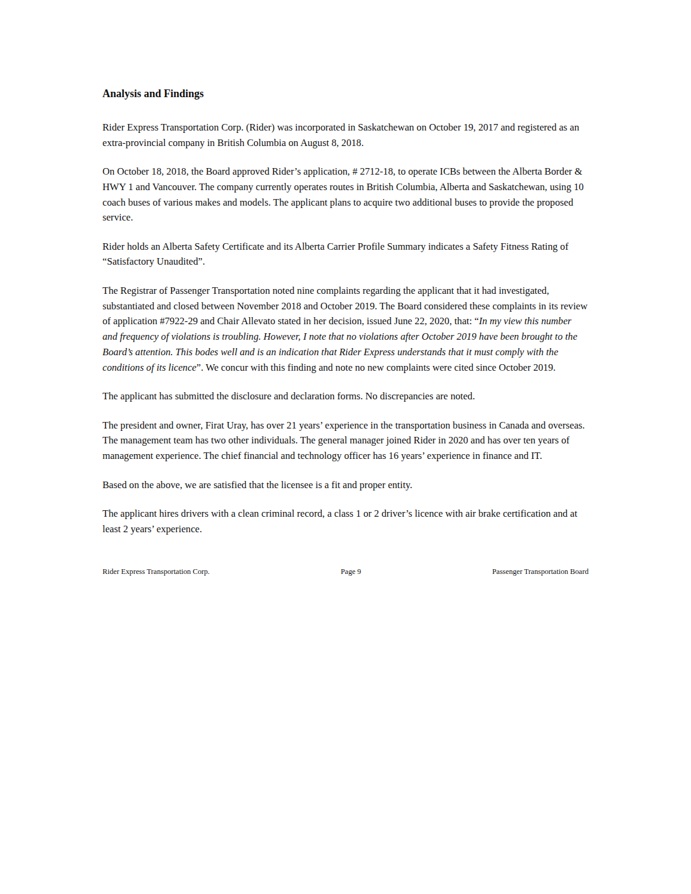Analysis and Findings
Rider Express Transportation Corp. (Rider) was incorporated in Saskatchewan on October 19, 2017 and registered as an extra-provincial company in British Columbia on August 8, 2018.
On October 18, 2018, the Board approved Rider’s application, # 2712-18, to operate ICBs between the Alberta Border & HWY 1 and Vancouver. The company currently operates routes in British Columbia, Alberta and Saskatchewan, using 10 coach buses of various makes and models. The applicant plans to acquire two additional buses to provide the proposed service.
Rider holds an Alberta Safety Certificate and its Alberta Carrier Profile Summary indicates a Safety Fitness Rating of “Satisfactory Unaudited”.
The Registrar of Passenger Transportation noted nine complaints regarding the applicant that it had investigated, substantiated and closed between November 2018 and October 2019. The Board considered these complaints in its review of application #7922-29 and Chair Allevato stated in her decision, issued June 22, 2020, that: “In my view this number and frequency of violations is troubling. However, I note that no violations after October 2019 have been brought to the Board’s attention. This bodes well and is an indication that Rider Express understands that it must comply with the conditions of its licence”. We concur with this finding and note no new complaints were cited since October 2019.
The applicant has submitted the disclosure and declaration forms. No discrepancies are noted.
The president and owner, Firat Uray, has over 21 years’ experience in the transportation business in Canada and overseas. The management team has two other individuals. The general manager joined Rider in 2020 and has over ten years of management experience. The chief financial and technology officer has 16 years’ experience in finance and IT.
Based on the above, we are satisfied that the licensee is a fit and proper entity.
The applicant hires drivers with a clean criminal record, a class 1 or 2 driver’s licence with air brake certification and at least 2 years’ experience.
Rider Express Transportation Corp. Page 9 Passenger Transportation Board